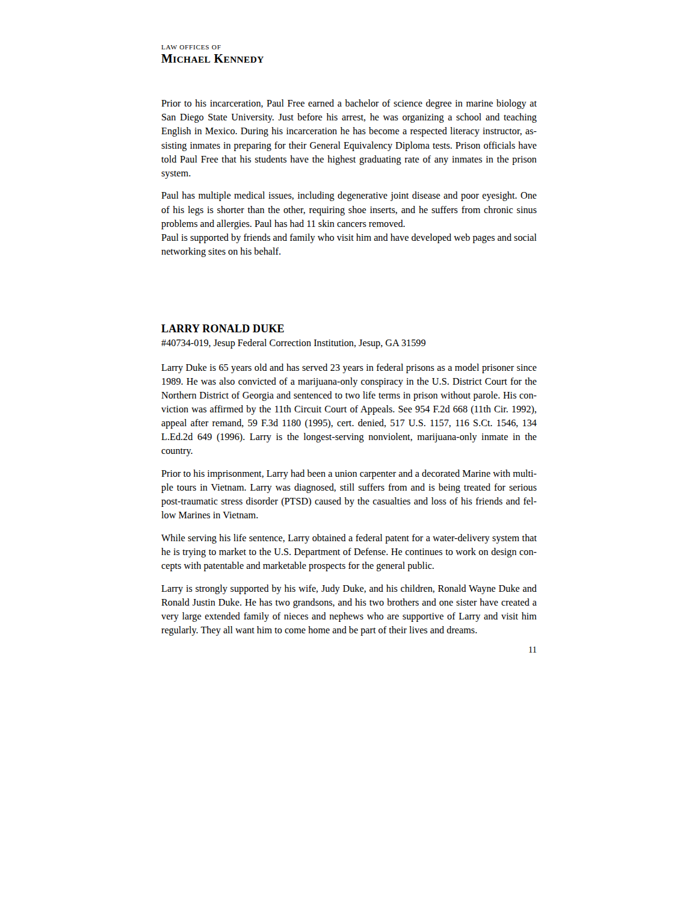Law Offices of
MICHAEL KENNEDY
Prior to his incarceration, Paul Free earned a bachelor of science degree in marine biology at San Diego State University. Just before his arrest, he was organizing a school and teaching English in Mexico. During his incarceration he has become a respected literacy instructor, assisting inmates in preparing for their General Equivalency Diploma tests. Prison officials have told Paul Free that his students have the highest graduating rate of any inmates in the prison system.
Paul has multiple medical issues, including degenerative joint disease and poor eyesight. One of his legs is shorter than the other, requiring shoe inserts, and he suffers from chronic sinus problems and allergies. Paul has had 11 skin cancers removed.
Paul is supported by friends and family who visit him and have developed web pages and social networking sites on his behalf.
LARRY RONALD DUKE
#40734-019, Jesup Federal Correction Institution, Jesup, GA 31599
Larry Duke is 65 years old and has served 23 years in federal prisons as a model prisoner since 1989. He was also convicted of a marijuana-only conspiracy in the U.S. District Court for the Northern District of Georgia and sentenced to two life terms in prison without parole. His conviction was affirmed by the 11th Circuit Court of Appeals. See 954 F.2d 668 (11th Cir. 1992), appeal after remand, 59 F.3d 1180 (1995), cert. denied, 517 U.S. 1157, 116 S.Ct. 1546, 134 L.Ed.2d 649 (1996). Larry is the longest-serving nonviolent, marijuana-only inmate in the country.
Prior to his imprisonment, Larry had been a union carpenter and a decorated Marine with multiple tours in Vietnam. Larry was diagnosed, still suffers from and is being treated for serious post-traumatic stress disorder (PTSD) caused by the casualties and loss of his friends and fellow Marines in Vietnam.
While serving his life sentence, Larry obtained a federal patent for a water-delivery system that he is trying to market to the U.S. Department of Defense. He continues to work on design concepts with patentable and marketable prospects for the general public.
Larry is strongly supported by his wife, Judy Duke, and his children, Ronald Wayne Duke and Ronald Justin Duke. He has two grandsons, and his two brothers and one sister have created a very large extended family of nieces and nephews who are supportive of Larry and visit him regularly. They all want him to come home and be part of their lives and dreams.
11